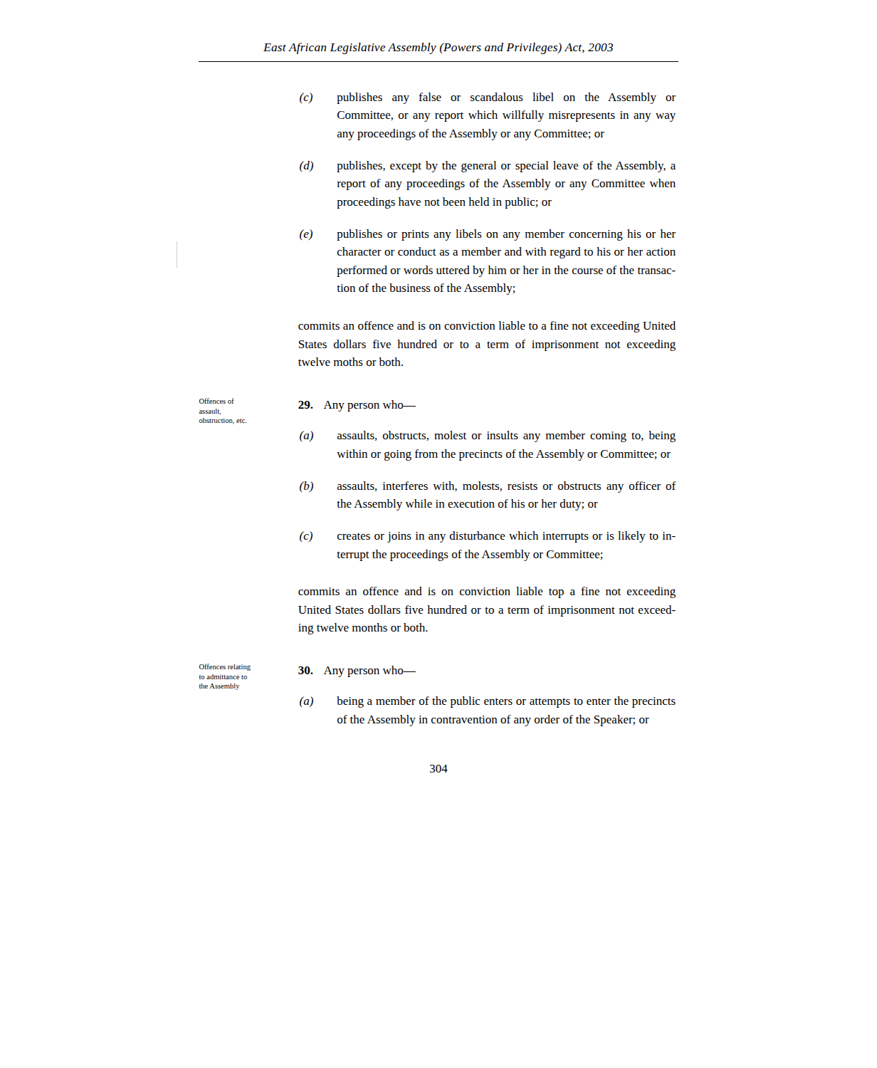East African Legislative Assembly (Powers and Privileges) Act, 2003
(c)
publishes any false or scandalous libel on the Assembly or Committee, or any report which willfully misrepresents in any way any proceedings of the Assembly or any Committee; or
(d)
publishes, except by the general or special leave of the Assembly, a report of any proceedings of the Assembly or any Committee when proceedings have not been held in public; or
(e)
publishes or prints any libels on any member concerning his or her character or conduct as a member and with regard to his or her action performed or words uttered by him or her in the course of the transaction of the business of the Assembly;
commits an offence and is on conviction liable to a fine not exceeding United States dollars five hundred or to a term of imprisonment not exceeding twelve moths or both.
Offences of assault, obstruction, etc.
29. Any person who—
(a)
assaults, obstructs, molest or insults any member coming to, being within or going from the precincts of the Assembly or Committee; or
(b)
assaults, interferes with, molests, resists or obstructs any officer of the Assembly while in execution of his or her duty; or
(c)
creates or joins in any disturbance which interrupts or is likely to interrupt the proceedings of the Assembly or Committee;
commits an offence and is on conviction liable top a fine not exceeding United States dollars five hundred or to a term of imprisonment not exceeding twelve months or both.
Offences relating to admittance to the Assembly
30. Any person who—
(a)
being a member of the public enters or attempts to enter the precincts of the Assembly in contravention of any order of the Speaker; or
304